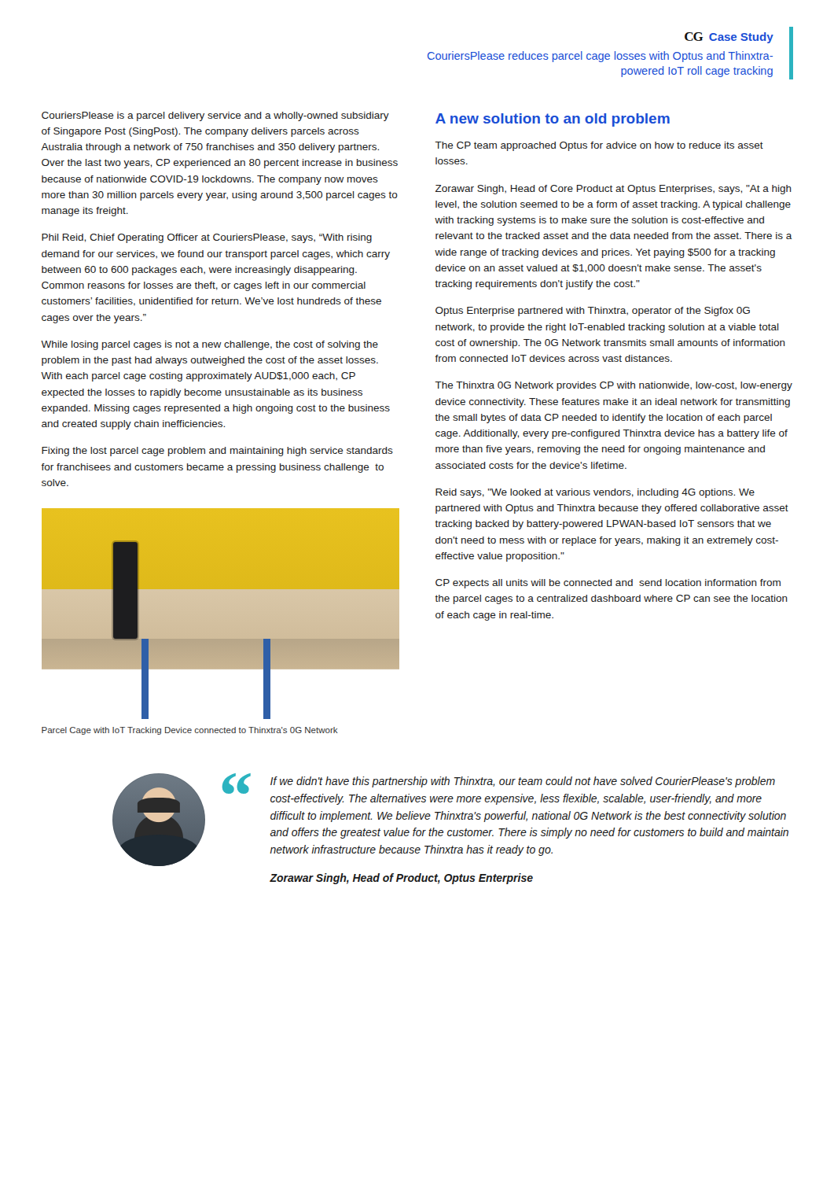CG Case Study
CouriersPlease reduces parcel cage losses with Optus and Thinxtra-
powered IoT roll cage tracking
CouriersPlease is a parcel delivery service and a wholly-owned subsidiary of Singapore Post (SingPost). The company delivers parcels across Australia through a network of 750 franchises and 350 delivery partners. Over the last two years, CP experienced an 80 percent increase in business because of nationwide COVID-19 lockdowns. The company now moves more than 30 million parcels every year, using around 3,500 parcel cages to manage its freight.
Phil Reid, Chief Operating Officer at CouriersPlease, says, “With rising demand for our services, we found our transport parcel cages, which carry between 60 to 600 packages each, were increasingly disappearing. Common reasons for losses are theft, or cages left in our commercial customers’ facilities, unidentified for return. We’ve lost hundreds of these cages over the years.”
While losing parcel cages is not a new challenge, the cost of solving the problem in the past had always outweighed the cost of the asset losses. With each parcel cage costing approximately AUD$1,000 each, CP expected the losses to rapidly become unsustainable as its business expanded. Missing cages represented a high ongoing cost to the business and created supply chain inefficiencies.
Fixing the lost parcel cage problem and maintaining high service standards for franchisees and customers became a pressing business challenge to solve.
Parcel Cage with IoT Tracking Device connected to Thinxtra's 0G Network
A new solution to an old problem
The CP team approached Optus for advice on how to reduce its asset losses.
Zorawar Singh, Head of Core Product at Optus Enterprises, says, "At a high level, the solution seemed to be a form of asset tracking. A typical challenge with tracking systems is to make sure the solution is cost-effective and relevant to the tracked asset and the data needed from the asset. There is a wide range of tracking devices and prices. Yet paying $500 for a tracking device on an asset valued at $1,000 doesn't make sense. The asset's tracking requirements don't justify the cost."
Optus Enterprise partnered with Thinxtra, operator of the Sigfox 0G network, to provide the right IoT-enabled tracking solution at a viable total cost of ownership. The 0G Network transmits small amounts of information from connected IoT devices across vast distances.
The Thinxtra 0G Network provides CP with nationwide, low-cost, low-energy device connectivity. These features make it an ideal network for transmitting the small bytes of data CP needed to identify the location of each parcel cage. Additionally, every pre-configured Thinxtra device has a battery life of more than five years, removing the need for ongoing maintenance and associated costs for the device's lifetime.
Reid says, "We looked at various vendors, including 4G options. We partnered with Optus and Thinxtra because they offered collaborative asset tracking backed by battery-powered LPWAN-based IoT sensors that we don't need to mess with or replace for years, making it an extremely cost-effective value proposition."
CP expects all units will be connected and send location information from the parcel cages to a centralized dashboard where CP can see the location of each cage in real-time.
“
If we didn't have this partnership with Thinxtra, our team could not have solved CourierPlease's problem cost-effectively. The alternatives were more expensive, less flexible, scalable, user-friendly, and more difficult to implement. We believe Thinxtra's powerful, national 0G Network is the best connectivity solution and offers the greatest value for the customer. There is simply no need for customers to build and maintain network infrastructure because Thinxtra has it ready to go.
Zorawar Singh, Head of Product, Optus Enterprise